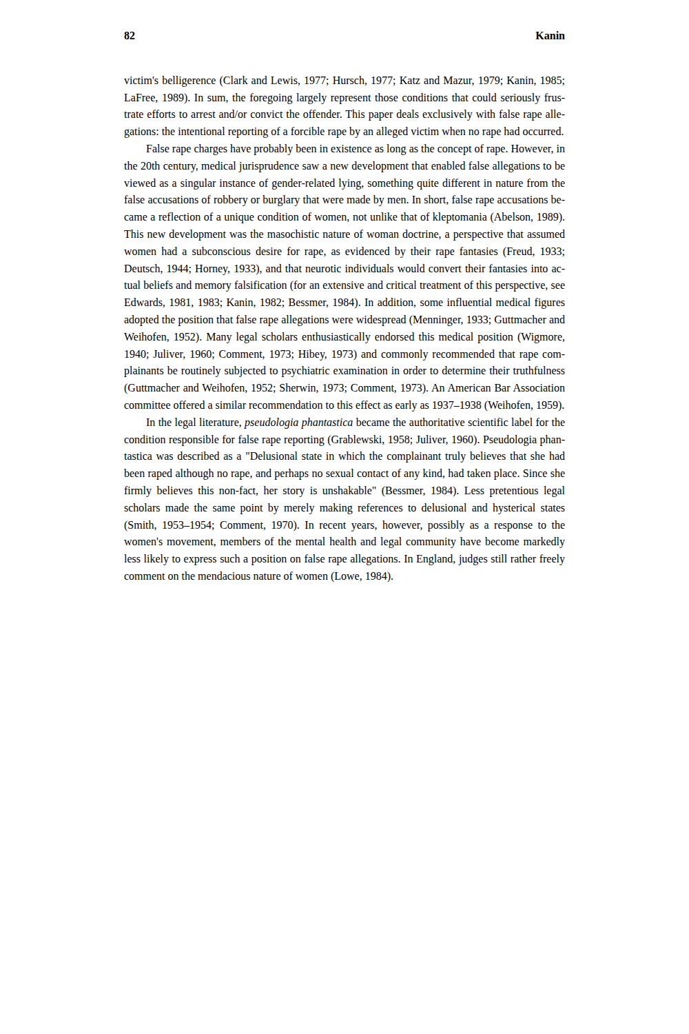82 Kanin
victim's belligerence (Clark and Lewis, 1977; Hursch, 1977; Katz and Mazur, 1979; Kanin, 1985; LaFree, 1989). In sum, the foregoing largely represent those conditions that could seriously frustrate efforts to arrest and/or convict the offender. This paper deals exclusively with false rape allegations: the intentional reporting of a forcible rape by an alleged victim when no rape had occurred.
False rape charges have probably been in existence as long as the concept of rape. However, in the 20th century, medical jurisprudence saw a new development that enabled false allegations to be viewed as a singular instance of gender-related lying, something quite different in nature from the false accusations of robbery or burglary that were made by men. In short, false rape accusations became a reflection of a unique condition of women, not unlike that of kleptomania (Abelson, 1989). This new development was the masochistic nature of woman doctrine, a perspective that assumed women had a subconscious desire for rape, as evidenced by their rape fantasies (Freud, 1933; Deutsch, 1944; Horney, 1933), and that neurotic individuals would convert their fantasies into actual beliefs and memory falsification (for an extensive and critical treatment of this perspective, see Edwards, 1981, 1983; Kanin, 1982; Bessmer, 1984). In addition, some influential medical figures adopted the position that false rape allegations were widespread (Menninger, 1933; Guttmacher and Weihofen, 1952). Many legal scholars enthusiastically endorsed this medical position (Wigmore, 1940; Juliver, 1960; Comment, 1973; Hibey, 1973) and commonly recommended that rape complainants be routinely subjected to psychiatric examination in order to determine their truthfulness (Guttmacher and Weihofen, 1952; Sherwin, 1973; Comment, 1973). An American Bar Association committee offered a similar recommendation to this effect as early as 1937–1938 (Weihofen, 1959).
In the legal literature, pseudologia phantastica became the authoritative scientific label for the condition responsible for false rape reporting (Grablewski, 1958; Juliver, 1960). Pseudologia phantastica was described as a "Delusional state in which the complainant truly believes that she had been raped although no rape, and perhaps no sexual contact of any kind, had taken place. Since she firmly believes this non-fact, her story is unshakable" (Bessmer, 1984). Less pretentious legal scholars made the same point by merely making references to delusional and hysterical states (Smith, 1953–1954; Comment, 1970). In recent years, however, possibly as a response to the women's movement, members of the mental health and legal community have become markedly less likely to express such a position on false rape allegations. In England, judges still rather freely comment on the mendacious nature of women (Lowe, 1984).